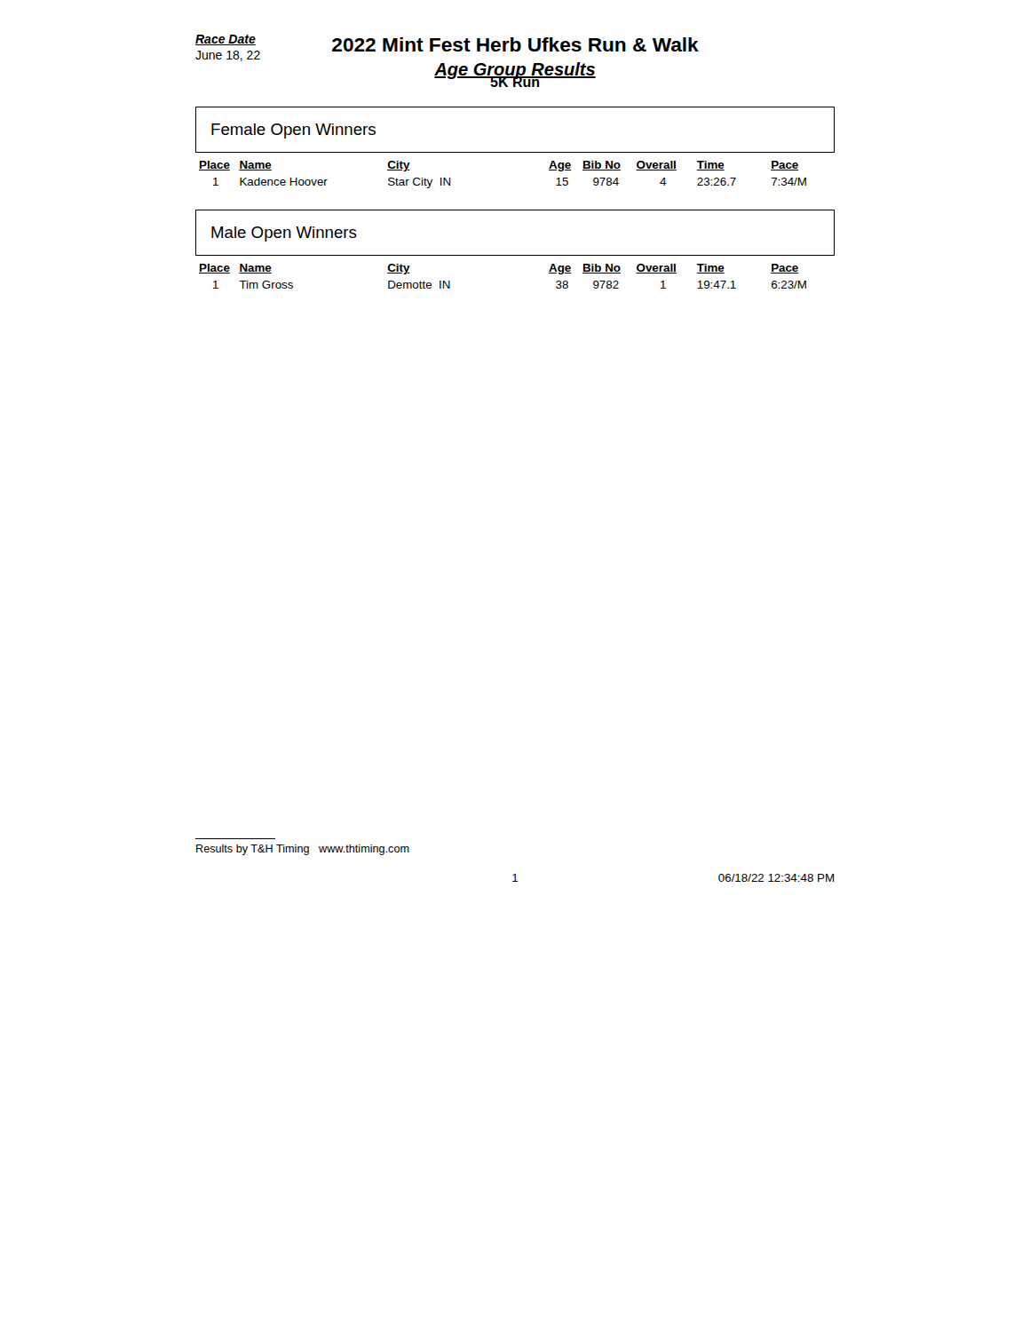2022 Mint Fest Herb Ufkes Run & Walk
Age Group Results
Race Date
June 18, 22
5K Run
Female Open Winners
| Place | Name | City | Age | Bib No | Overall | Time | Pace |
| --- | --- | --- | --- | --- | --- | --- | --- |
| 1 | Kadence Hoover | Star City IN | 15 | 9784 | 4 | 23:26.7 | 7:34/M |
Male Open Winners
| Place | Name | City | Age | Bib No | Overall | Time | Pace |
| --- | --- | --- | --- | --- | --- | --- | --- |
| 1 | Tim Gross | Demotte IN | 38 | 9782 | 1 | 19:47.1 | 6:23/M |
Results by T&H Timing www.thtiming.com
1
06/18/22 12:34:48 PM